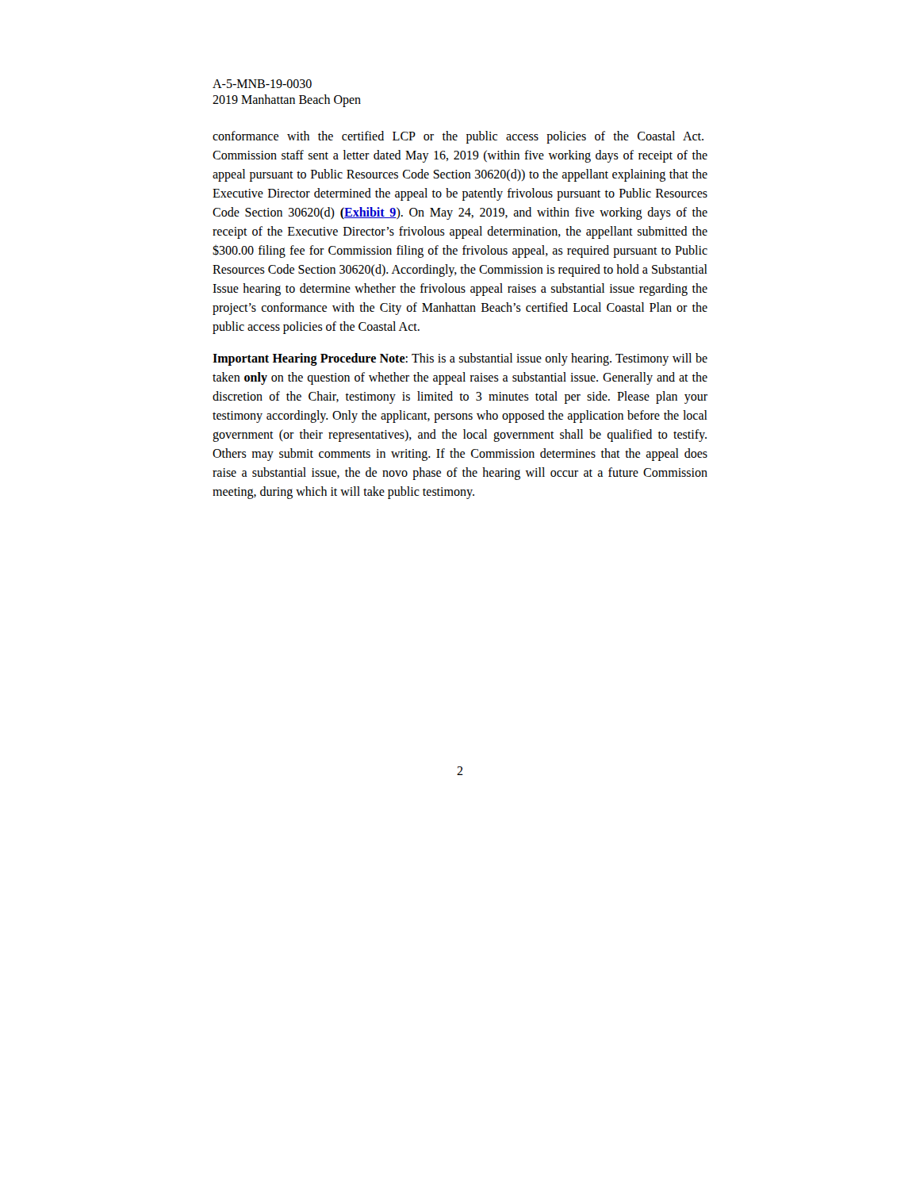A-5-MNB-19-0030
2019 Manhattan Beach Open
conformance with the certified LCP or the public access policies of the Coastal Act. Commission staff sent a letter dated May 16, 2019 (within five working days of receipt of the appeal pursuant to Public Resources Code Section 30620(d)) to the appellant explaining that the Executive Director determined the appeal to be patently frivolous pursuant to Public Resources Code Section 30620(d) (Exhibit 9). On May 24, 2019, and within five working days of the receipt of the Executive Director’s frivolous appeal determination, the appellant submitted the $300.00 filing fee for Commission filing of the frivolous appeal, as required pursuant to Public Resources Code Section 30620(d). Accordingly, the Commission is required to hold a Substantial Issue hearing to determine whether the frivolous appeal raises a substantial issue regarding the project’s conformance with the City of Manhattan Beach’s certified Local Coastal Plan or the public access policies of the Coastal Act.
Important Hearing Procedure Note: This is a substantial issue only hearing. Testimony will be taken only on the question of whether the appeal raises a substantial issue. Generally and at the discretion of the Chair, testimony is limited to 3 minutes total per side. Please plan your testimony accordingly. Only the applicant, persons who opposed the application before the local government (or their representatives), and the local government shall be qualified to testify. Others may submit comments in writing. If the Commission determines that the appeal does raise a substantial issue, the de novo phase of the hearing will occur at a future Commission meeting, during which it will take public testimony.
2